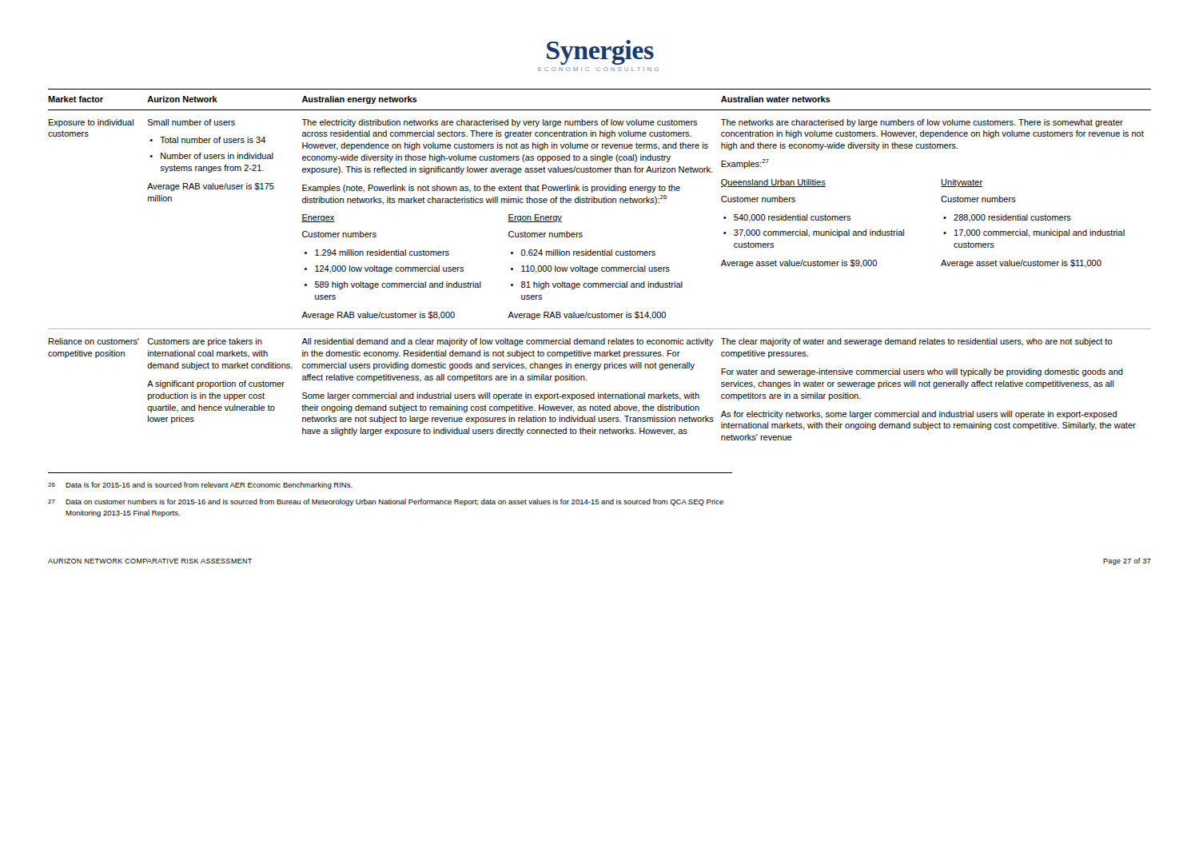Synergies
ECONOMIC CONSULTING
| Market factor | Aurizon Network | Australian energy networks | Australian water networks |
| --- | --- | --- | --- |
| Exposure to individual customers | Small number of users Total number of users is 34 Number of users in individual systems ranges from 2-21. Average RAB value/user is $175 million | The electricity distribution networks are characterised by very large numbers of low volume customers across residential and commercial sectors. There is greater concentration in high volume customers. However, dependence on high volume customers is not as high in volume or revenue terms, and there is economy-wide diversity in those high-volume customers (as opposed to a single (coal) industry exposure). This is reflected in significantly lower average asset values/customer than for Aurizon Network. Examples (note, Powerlink is not shown as, to the extent that Powerlink is providing energy to the distribution networks, its market characteristics will mimic those of the distribution networks): 26 / Energex Customer numbers 1.294 million residential customers 124,000 low voltage commercial users 589 high voltage commercial and industrial users Average RAB value/customer is $8,000 / Ergon Energy Customer numbers 0.624 million residential customers 110,000 low voltage commercial users 81 high voltage commercial and industrial users Average RAB value/customer is $14,000 / | The networks are characterised by large numbers of low volume customers. There is somewhat greater concentration in high volume customers. However, dependence on high volume customers for revenue is not high and there is economy-wide diversity in these customers. Examples: 27 / Queensland Urban Utilities Customer numbers 540,000 residential customers 37,000 commercial, municipal and industrial customers Average asset value/customer is $9,000 / Unitywater Customer numbers 288,000 residential customers 17,000 commercial, municipal and industrial customers Average asset value/customer is $11,000 / |
| Reliance on customers' competitive position | Customers are price takers in international coal markets, with demand subject to market conditions. A significant proportion of customer production is in the upper cost quartile, and hence vulnerable to lower prices | All residential demand and a clear majority of low voltage commercial demand relates to economic activity in the domestic economy. Residential demand is not subject to competitive market pressures. For commercial users providing domestic goods and services, changes in energy prices will not generally affect relative competitiveness, as all competitors are in a similar position. Some larger commercial and industrial users will operate in export-exposed international markets, with their ongoing demand subject to remaining cost competitive. However, as noted above, the distribution networks are not subject to large revenue exposures in relation to individual users. Transmission networks have a slightly larger exposure to individual users directly connected to their networks. However, as | The clear majority of water and sewerage demand relates to residential users, who are not subject to competitive pressures. For water and sewerage-intensive commercial users who will typically be providing domestic goods and services, changes in water or sewerage prices will not generally affect relative competitiveness, as all competitors are in a similar position. As for electricity networks, some larger commercial and industrial users will operate in export-exposed international markets, with their ongoing demand subject to remaining cost competitive. Similarly, the water networks' revenue |
| 26 | Data is for 2015-16 and is sourced from relevant AER Economic Benchmarking RINs. |
| 27 | Data on customer numbers is for 2015-16 and is sourced from Bureau of Meteorology Urban National Performance Report; data on asset values is for 2014-15 and is sourced from QCA SEQ Price Monitoring 2013-15 Final Reports. |
AURIZON NETWORK COMPARATIVE RISK ASSESSMENT
Page 27 of 37